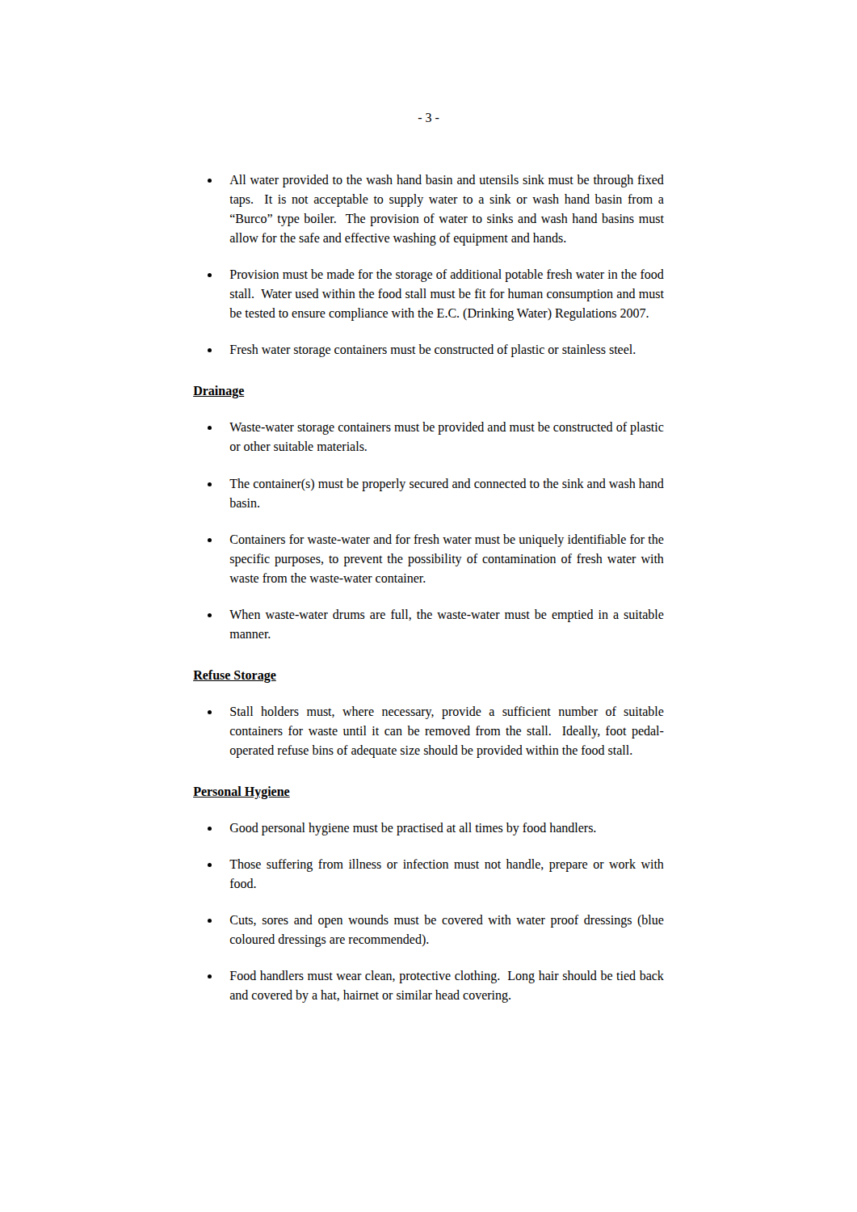- 3 -
All water provided to the wash hand basin and utensils sink must be through fixed taps. It is not acceptable to supply water to a sink or wash hand basin from a “Burco” type boiler. The provision of water to sinks and wash hand basins must allow for the safe and effective washing of equipment and hands.
Provision must be made for the storage of additional potable fresh water in the food stall. Water used within the food stall must be fit for human consumption and must be tested to ensure compliance with the E.C. (Drinking Water) Regulations 2007.
Fresh water storage containers must be constructed of plastic or stainless steel.
Drainage
Waste-water storage containers must be provided and must be constructed of plastic or other suitable materials.
The container(s) must be properly secured and connected to the sink and wash hand basin.
Containers for waste-water and for fresh water must be uniquely identifiable for the specific purposes, to prevent the possibility of contamination of fresh water with waste from the waste-water container.
When waste-water drums are full, the waste-water must be emptied in a suitable manner.
Refuse Storage
Stall holders must, where necessary, provide a sufficient number of suitable containers for waste until it can be removed from the stall. Ideally, foot pedal-operated refuse bins of adequate size should be provided within the food stall.
Personal Hygiene
Good personal hygiene must be practised at all times by food handlers.
Those suffering from illness or infection must not handle, prepare or work with food.
Cuts, sores and open wounds must be covered with water proof dressings (blue coloured dressings are recommended).
Food handlers must wear clean, protective clothing. Long hair should be tied back and covered by a hat, hairnet or similar head covering.